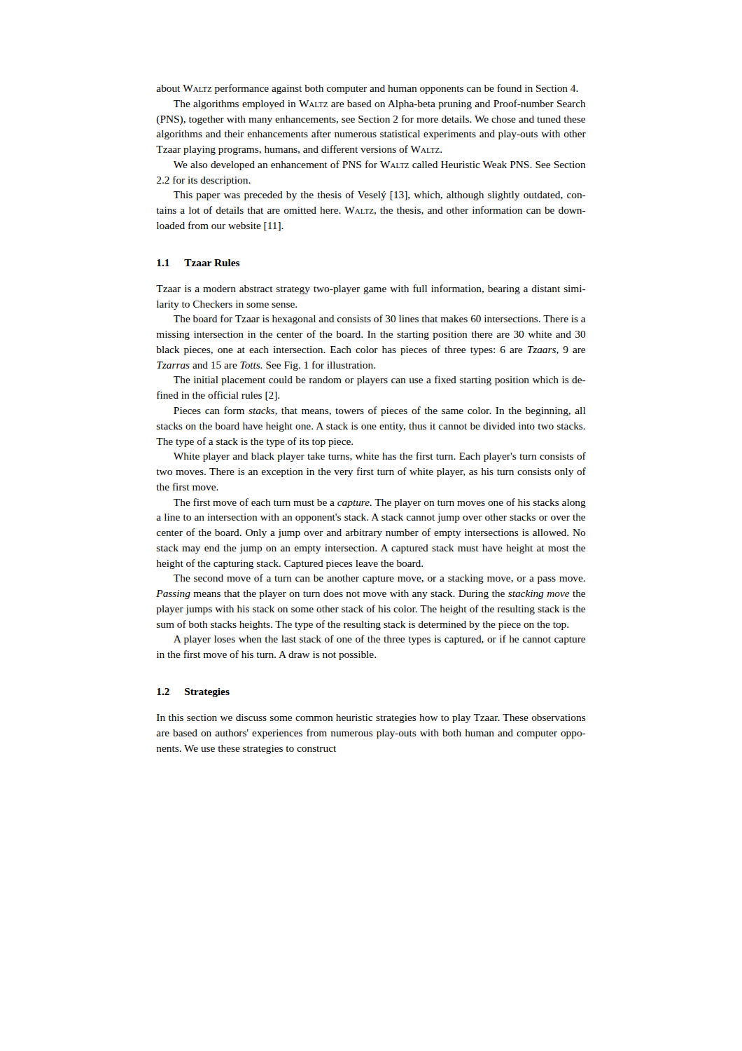about Waltz performance against both computer and human opponents can be found in Section 4.
The algorithms employed in Waltz are based on Alpha-beta pruning and Proof-number Search (PNS), together with many enhancements, see Section 2 for more details. We chose and tuned these algorithms and their enhancements after numerous statistical experiments and play-outs with other Tzaar playing programs, humans, and different versions of Waltz.
We also developed an enhancement of PNS for Waltz called Heuristic Weak PNS. See Section 2.2 for its description.
This paper was preceded by the thesis of Veselý [13], which, although slightly outdated, contains a lot of details that are omitted here. Waltz, the thesis, and other information can be downloaded from our website [11].
1.1 Tzaar Rules
Tzaar is a modern abstract strategy two-player game with full information, bearing a distant similarity to Checkers in some sense.
The board for Tzaar is hexagonal and consists of 30 lines that makes 60 intersections. There is a missing intersection in the center of the board. In the starting position there are 30 white and 30 black pieces, one at each intersection. Each color has pieces of three types: 6 are Tzaars, 9 are Tzarras and 15 are Totts. See Fig. 1 for illustration.
The initial placement could be random or players can use a fixed starting position which is defined in the official rules [2].
Pieces can form stacks, that means, towers of pieces of the same color. In the beginning, all stacks on the board have height one. A stack is one entity, thus it cannot be divided into two stacks. The type of a stack is the type of its top piece.
White player and black player take turns, white has the first turn. Each player's turn consists of two moves. There is an exception in the very first turn of white player, as his turn consists only of the first move.
The first move of each turn must be a capture. The player on turn moves one of his stacks along a line to an intersection with an opponent's stack. A stack cannot jump over other stacks or over the center of the board. Only a jump over and arbitrary number of empty intersections is allowed. No stack may end the jump on an empty intersection. A captured stack must have height at most the height of the capturing stack. Captured pieces leave the board.
The second move of a turn can be another capture move, or a stacking move, or a pass move. Passing means that the player on turn does not move with any stack. During the stacking move the player jumps with his stack on some other stack of his color. The height of the resulting stack is the sum of both stacks heights. The type of the resulting stack is determined by the piece on the top.
A player loses when the last stack of one of the three types is captured, or if he cannot capture in the first move of his turn. A draw is not possible.
1.2 Strategies
In this section we discuss some common heuristic strategies how to play Tzaar. These observations are based on authors' experiences from numerous play-outs with both human and computer opponents. We use these strategies to construct